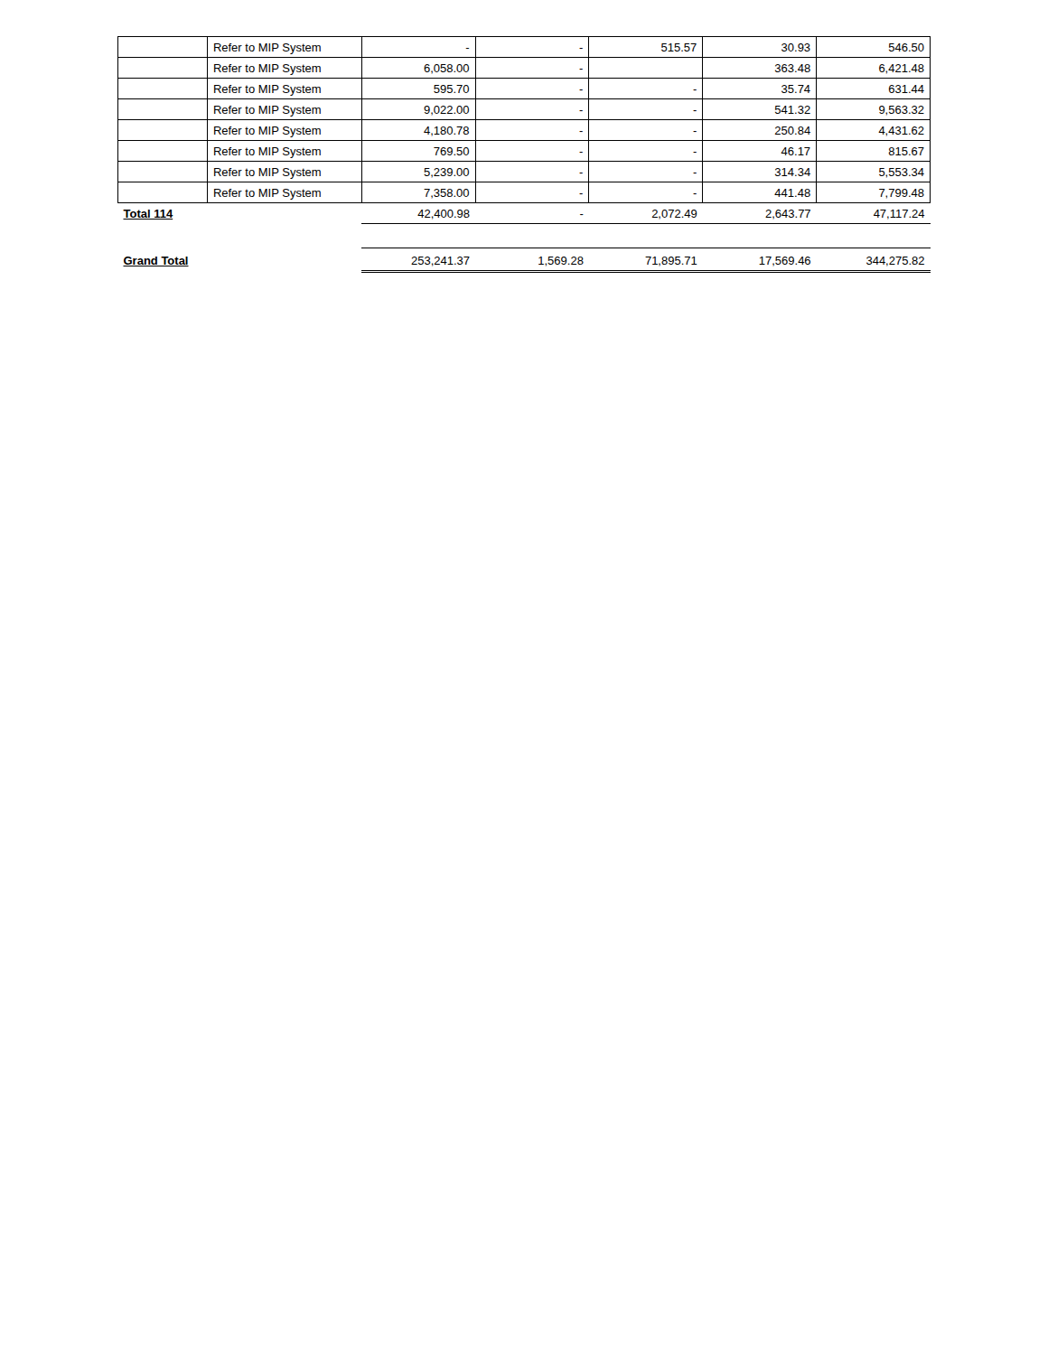| | Refer to MIP System | - | - | 515.57 | 30.93 | 546.50 |
| | Refer to MIP System | 6,058.00 | - | | 363.48 | 6,421.48 |
| | Refer to MIP System | 595.70 | - | - | 35.74 | 631.44 |
| | Refer to MIP System | 9,022.00 | - | - | 541.32 | 9,563.32 |
| | Refer to MIP System | 4,180.78 | - | - | 250.84 | 4,431.62 |
| | Refer to MIP System | 769.50 | - | - | 46.17 | 815.67 |
| | Refer to MIP System | 5,239.00 | - | - | 314.34 | 5,553.34 |
| | Refer to MIP System | 7,358.00 | - | - | 441.48 | 7,799.48 |
| Total 114 | | 42,400.98 | - | 2,072.49 | 2,643.77 | 47,117.24 |
| Grand Total | | 253,241.37 | 1,569.28 | 71,895.71 | 17,569.46 | 344,275.82 |